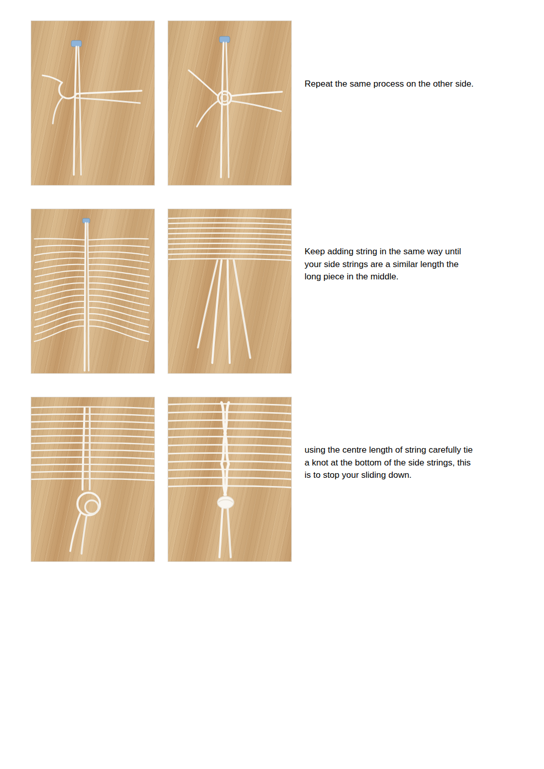Repeat the same process on the other side.
Keep adding string in the same way until your side strings are a similar length the long piece in the middle.
using the centre length of string carefully tie a knot at the bottom of the side strings, this is to stop your sliding down.